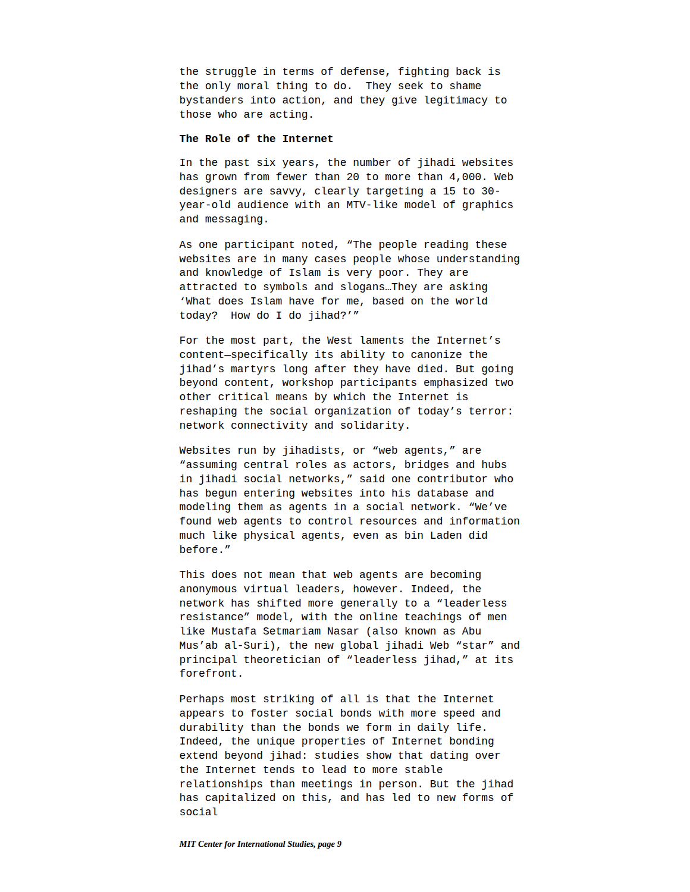the struggle in terms of defense, fighting back is the only moral thing to do. They seek to shame bystanders into action, and they give legitimacy to those who are acting.
The Role of the Internet
In the past six years, the number of jihadi websites has grown from fewer than 20 to more than 4,000. Web designers are savvy, clearly targeting a 15 to 30-year-old audience with an MTV-like model of graphics and messaging.
As one participant noted, “The people reading these websites are in many cases people whose understanding and knowledge of Islam is very poor. They are attracted to symbols and slogans…They are asking ‘What does Islam have for me, based on the world today? How do I do jihad?’”
For the most part, the West laments the Internet’s content—specifically its ability to canonize the jihad’s martyrs long after they have died. But going beyond content, workshop participants emphasized two other critical means by which the Internet is reshaping the social organization of today’s terror: network connectivity and solidarity.
Websites run by jihadists, or “web agents,” are “assuming central roles as actors, bridges and hubs in jihadi social networks,” said one contributor who has begun entering websites into his database and modeling them as agents in a social network. “We’ve found web agents to control resources and information much like physical agents, even as bin Laden did before.”
This does not mean that web agents are becoming anonymous virtual leaders, however. Indeed, the network has shifted more generally to a “leaderless resistance” model, with the online teachings of men like Mustafa Setmariam Nasar (also known as Abu Mus’ab al-Suri), the new global jihadi Web “star” and principal theoretician of “leaderless jihad,” at its forefront.
Perhaps most striking of all is that the Internet appears to foster social bonds with more speed and durability than the bonds we form in daily life. Indeed, the unique properties of Internet bonding extend beyond jihad: studies show that dating over the Internet tends to lead to more stable relationships than meetings in person. But the jihad has capitalized on this, and has led to new forms of social
MIT Center for International Studies, page 9